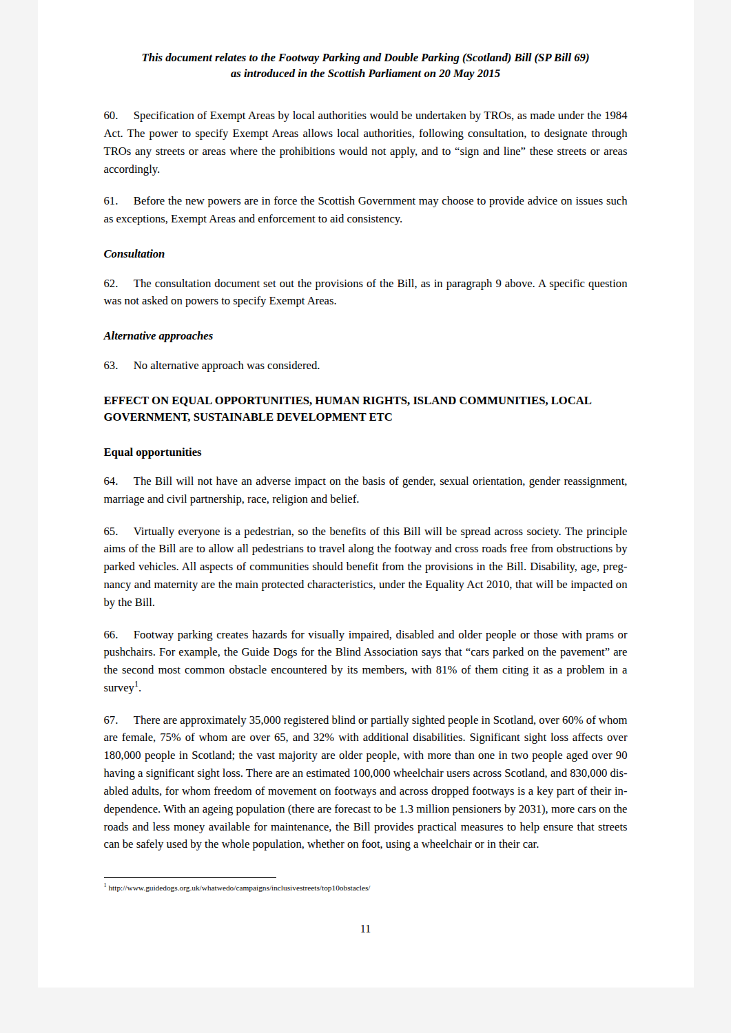This document relates to the Footway Parking and Double Parking (Scotland) Bill (SP Bill 69)
as introduced in the Scottish Parliament on 20 May 2015
60. Specification of Exempt Areas by local authorities would be undertaken by TROs, as made under the 1984 Act. The power to specify Exempt Areas allows local authorities, following consultation, to designate through TROs any streets or areas where the prohibitions would not apply, and to “sign and line” these streets or areas accordingly.
61. Before the new powers are in force the Scottish Government may choose to provide advice on issues such as exceptions, Exempt Areas and enforcement to aid consistency.
Consultation
62. The consultation document set out the provisions of the Bill, as in paragraph 9 above. A specific question was not asked on powers to specify Exempt Areas.
Alternative approaches
63. No alternative approach was considered.
Effect on equal opportunities, human rights, island communities, local government, sustainable development etc
Equal opportunities
64. The Bill will not have an adverse impact on the basis of gender, sexual orientation, gender reassignment, marriage and civil partnership, race, religion and belief.
65. Virtually everyone is a pedestrian, so the benefits of this Bill will be spread across society. The principle aims of the Bill are to allow all pedestrians to travel along the footway and cross roads free from obstructions by parked vehicles. All aspects of communities should benefit from the provisions in the Bill. Disability, age, pregnancy and maternity are the main protected characteristics, under the Equality Act 2010, that will be impacted on by the Bill.
66. Footway parking creates hazards for visually impaired, disabled and older people or those with prams or pushchairs. For example, the Guide Dogs for the Blind Association says that “cars parked on the pavement” are the second most common obstacle encountered by its members, with 81% of them citing it as a problem in a survey1.
67. There are approximately 35,000 registered blind or partially sighted people in Scotland, over 60% of whom are female, 75% of whom are over 65, and 32% with additional disabilities. Significant sight loss affects over 180,000 people in Scotland; the vast majority are older people, with more than one in two people aged over 90 having a significant sight loss. There are an estimated 100,000 wheelchair users across Scotland, and 830,000 disabled adults, for whom freedom of movement on footways and across dropped footways is a key part of their independence. With an ageing population (there are forecast to be 1.3 million pensioners by 2031), more cars on the roads and less money available for maintenance, the Bill provides practical measures to help ensure that streets can be safely used by the whole population, whether on foot, using a wheelchair or in their car.
1 http://www.guidedogs.org.uk/whatwedo/campaigns/inclusivestreets/top10obstacles/
11